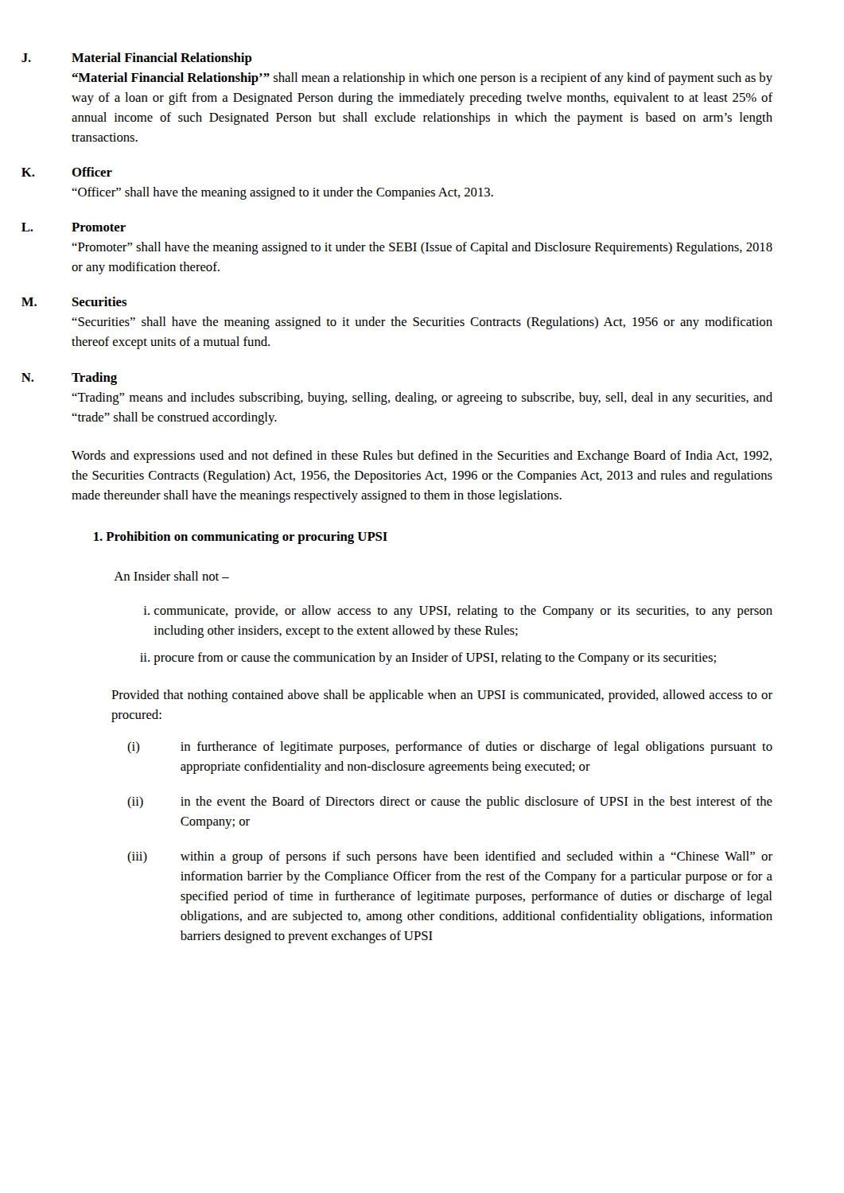J. Material Financial Relationship “Material Financial Relationship’” shall mean a relationship in which one person is a recipient of any kind of payment such as by way of a loan or gift from a Designated Person during the immediately preceding twelve months, equivalent to at least 25% of annual income of such Designated Person but shall exclude relationships in which the payment is based on arm’s length transactions.
K. Officer “Officer” shall have the meaning assigned to it under the Companies Act, 2013.
L. Promoter “Promoter” shall have the meaning assigned to it under the SEBI (Issue of Capital and Disclosure Requirements) Regulations, 2018 or any modification thereof.
M. Securities “Securities” shall have the meaning assigned to it under the Securities Contracts (Regulations) Act, 1956 or any modification thereof except units of a mutual fund.
N. Trading “Trading” means and includes subscribing, buying, selling, dealing, or agreeing to subscribe, buy, sell, deal in any securities, and “trade” shall be construed accordingly.
Words and expressions used and not defined in these Rules but defined in the Securities and Exchange Board of India Act, 1992, the Securities Contracts (Regulation) Act, 1956, the Depositories Act, 1996 or the Companies Act, 2013 and rules and regulations made thereunder shall have the meanings respectively assigned to them in those legislations.
Prohibition on communicating or procuring UPSI
An Insider shall not –
communicate, provide, or allow access to any UPSI, relating to the Company or its securities, to any person including other insiders, except to the extent allowed by these Rules;
procure from or cause the communication by an Insider of UPSI, relating to the Company or its securities;
Provided that nothing contained above shall be applicable when an UPSI is communicated, provided, allowed access to or procured:
in furtherance of legitimate purposes, performance of duties or discharge of legal obligations pursuant to appropriate confidentiality and non-disclosure agreements being executed; or
in the event the Board of Directors direct or cause the public disclosure of UPSI in the best interest of the Company; or
within a group of persons if such persons have been identified and secluded within a “Chinese Wall” or information barrier by the Compliance Officer from the rest of the Company for a particular purpose or for a specified period of time in furtherance of legitimate purposes, performance of duties or discharge of legal obligations, and are subjected to, among other conditions, additional confidentiality obligations, information barriers designed to prevent exchanges of UPSI